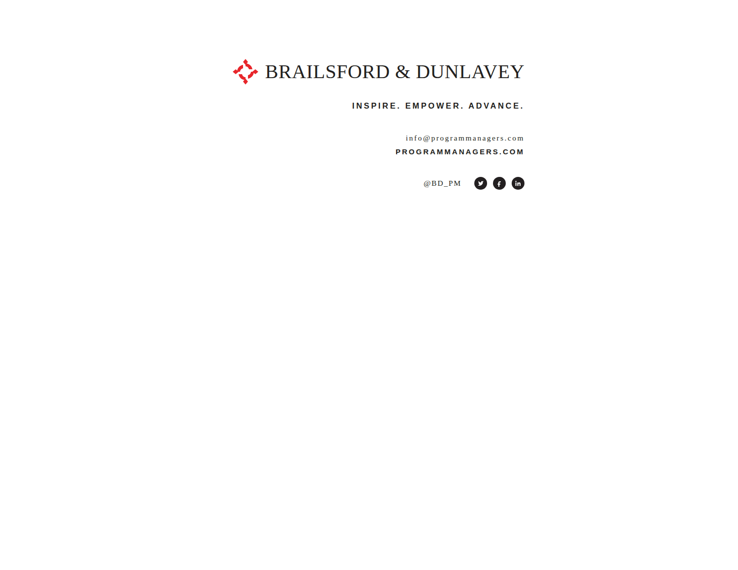BRAILSFORD & DUNLAVEY
Inspire. Empower. Advance.
info@programmanagers.com
programmanagers.com
@BD_PM